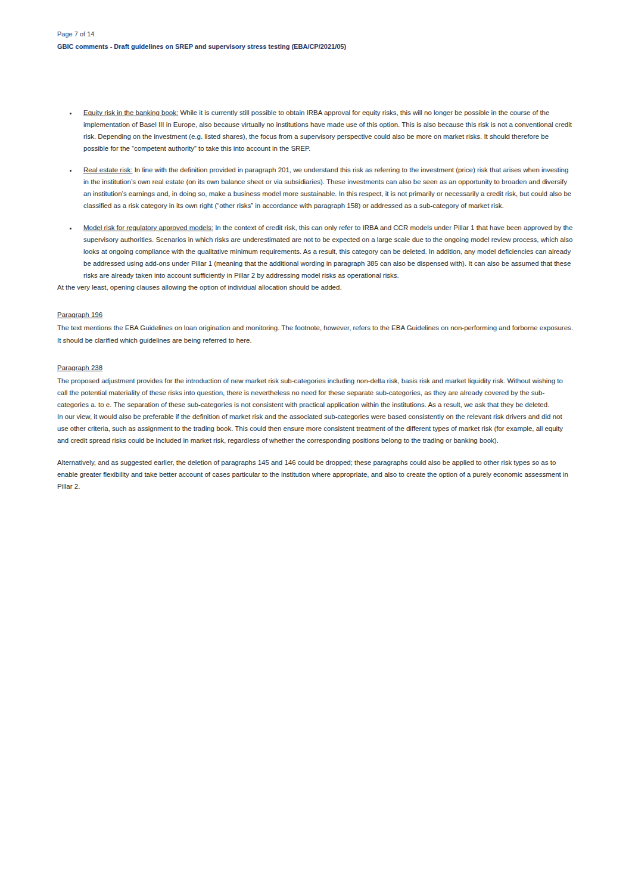Page 7 of 14
GBIC comments - Draft guidelines on SREP and supervisory stress testing (EBA/CP/2021/05)
Equity risk in the banking book: While it is currently still possible to obtain IRBA approval for equity risks, this will no longer be possible in the course of the implementation of Basel III in Europe, also because virtually no institutions have made use of this option. This is also because this risk is not a conventional credit risk. Depending on the investment (e.g. listed shares), the focus from a supervisory perspective could also be more on market risks. It should therefore be possible for the “competent authority” to take this into account in the SREP.
Real estate risk: In line with the definition provided in paragraph 201, we understand this risk as referring to the investment (price) risk that arises when investing in the institution’s own real estate (on its own balance sheet or via subsidiaries). These investments can also be seen as an opportunity to broaden and diversify an institution’s earnings and, in doing so, make a business model more sustainable. In this respect, it is not primarily or necessarily a credit risk, but could also be classified as a risk category in its own right (“other risks” in accordance with paragraph 158) or addressed as a sub-category of market risk.
Model risk for regulatory approved models: In the context of credit risk, this can only refer to IRBA and CCR models under Pillar 1 that have been approved by the supervisory authorities. Scenarios in which risks are underestimated are not to be expected on a large scale due to the ongoing model review process, which also looks at ongoing compliance with the qualitative minimum requirements. As a result, this category can be deleted. In addition, any model deficiencies can already be addressed using add-ons under Pillar 1 (meaning that the additional wording in paragraph 385 can also be dispensed with). It can also be assumed that these risks are already taken into account sufficiently in Pillar 2 by addressing model risks as operational risks.
At the very least, opening clauses allowing the option of individual allocation should be added.
Paragraph 196
The text mentions the EBA Guidelines on loan origination and monitoring. The footnote, however, refers to the EBA Guidelines on non-performing and forborne exposures. It should be clarified which guidelines are being referred to here.
Paragraph 238
The proposed adjustment provides for the introduction of new market risk sub-categories including non-delta risk, basis risk and market liquidity risk. Without wishing to call the potential materiality of these risks into question, there is nevertheless no need for these separate sub-categories, as they are already covered by the sub-categories a. to e. The separation of these sub-categories is not consistent with practical application within the institutions. As a result, we ask that they be deleted.
In our view, it would also be preferable if the definition of market risk and the associated sub-categories were based consistently on the relevant risk drivers and did not use other criteria, such as assignment to the trading book. This could then ensure more consistent treatment of the different types of market risk (for example, all equity and credit spread risks could be included in market risk, regardless of whether the corresponding positions belong to the trading or banking book).
Alternatively, and as suggested earlier, the deletion of paragraphs 145 and 146 could be dropped; these paragraphs could also be applied to other risk types so as to enable greater flexibility and take better account of cases particular to the institution where appropriate, and also to create the option of a purely economic assessment in Pillar 2.